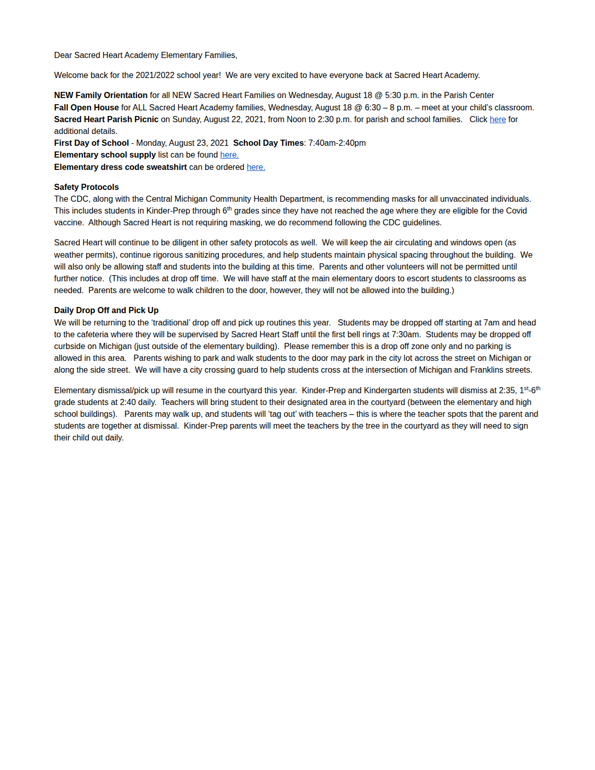Dear Sacred Heart Academy Elementary Families,
Welcome back for the 2021/2022 school year! We are very excited to have everyone back at Sacred Heart Academy.
NEW Family Orientation for all NEW Sacred Heart Families on Wednesday, August 18 @ 5:30 p.m. in the Parish Center
Fall Open House for ALL Sacred Heart Academy families, Wednesday, August 18 @ 6:30 – 8 p.m. – meet at your child’s classroom.
Sacred Heart Parish Picnic on Sunday, August 22, 2021, from Noon to 2:30 p.m. for parish and school families. Click here for additional details.
First Day of School - Monday, August 23, 2021 School Day Times: 7:40am-2:40pm
Elementary school supply list can be found here.
Elementary dress code sweatshirt can be ordered here.
Safety Protocols
The CDC, along with the Central Michigan Community Health Department, is recommending masks for all unvaccinated individuals. This includes students in Kinder-Prep through 6th grades since they have not reached the age where they are eligible for the Covid vaccine. Although Sacred Heart is not requiring masking, we do recommend following the CDC guidelines.
Sacred Heart will continue to be diligent in other safety protocols as well. We will keep the air circulating and windows open (as weather permits), continue rigorous sanitizing procedures, and help students maintain physical spacing throughout the building. We will also only be allowing staff and students into the building at this time. Parents and other volunteers will not be permitted until further notice. (This includes at drop off time. We will have staff at the main elementary doors to escort students to classrooms as needed. Parents are welcome to walk children to the door, however, they will not be allowed into the building.)
Daily Drop Off and Pick Up
We will be returning to the ‘traditional’ drop off and pick up routines this year. Students may be dropped off starting at 7am and head to the cafeteria where they will be supervised by Sacred Heart Staff until the first bell rings at 7:30am. Students may be dropped off curbside on Michigan (just outside of the elementary building). Please remember this is a drop off zone only and no parking is allowed in this area. Parents wishing to park and walk students to the door may park in the city lot across the street on Michigan or along the side street. We will have a city crossing guard to help students cross at the intersection of Michigan and Franklins streets.
Elementary dismissal/pick up will resume in the courtyard this year. Kinder-Prep and Kindergarten students will dismiss at 2:35, 1st-6th grade students at 2:40 daily. Teachers will bring student to their designated area in the courtyard (between the elementary and high school buildings). Parents may walk up, and students will ‘tag out’ with teachers – this is where the teacher spots that the parent and students are together at dismissal. Kinder-Prep parents will meet the teachers by the tree in the courtyard as they will need to sign their child out daily.